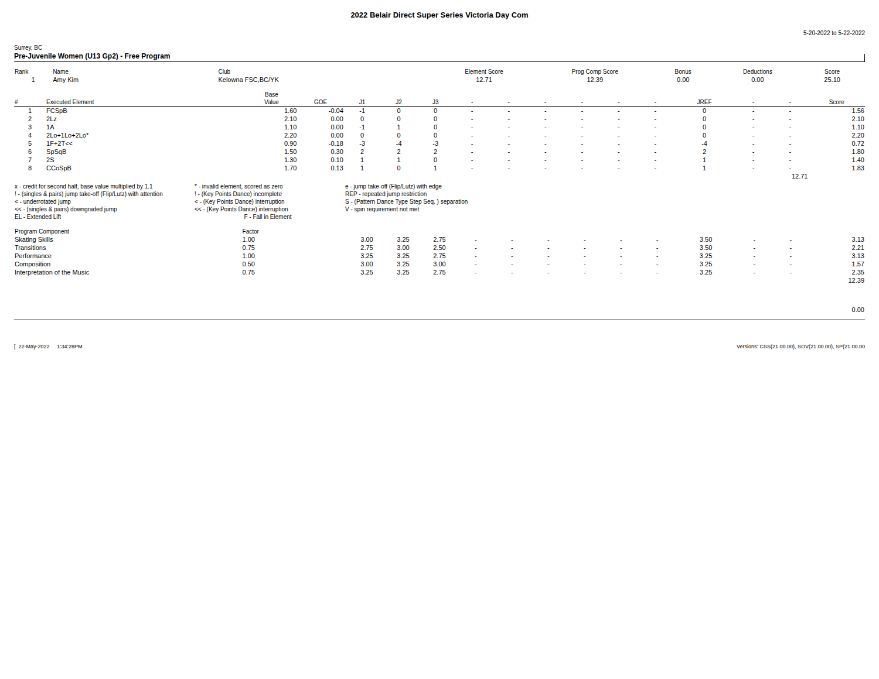2022 Belair Direct Super Series Victoria Day Com
5-20-2022 to 5-22-2022
Surrey, BC
Pre-Juvenile Women (U13 Gp2) - Free Program
| Rank | Name | Club | Element Score | Prog Comp Score | Bonus | Deductions | Score |
| 1 | Amy Kim | Kelowna FSC,BC/YK | 12.71 | 12.39 | 0.00 | 0.00 | 25.10 |
| | | Base | |
| # | Executed Element | Value | GOE | J1 | J2 | J3 | - | - | - | - | - | - | JREF | - | - | Score |
| 1 | FCSpB | 1.60 | -0.04 | -1 | 0 | 0 | - | - | - | - | - | - | 0 | - | - | 1.56 |
| 2 | 2Lz | 2.10 | 0.00 | 0 | 0 | 0 | - | - | - | - | - | - | 0 | - | - | 2.10 |
| 3 | 1A | 1.10 | 0.00 | -1 | 1 | 0 | - | - | - | - | - | - | 0 | - | - | 1.10 |
| 4 | 2Lo+1Lo+2Lo* | 2.20 | 0.00 | 0 | 0 | 0 | - | - | - | - | - | - | 0 | - | - | 2.20 |
| 5 | 1F+2T<< | 0.90 | -0.18 | -3 | -4 | -3 | - | - | - | - | - | - | -4 | - | - | 0.72 |
| 6 | SpSqB | 1.50 | 0.30 | 2 | 2 | 2 | - | - | - | - | - | - | 2 | - | - | 1.80 |
| 7 | 2S | 1.30 | 0.10 | 1 | 1 | 0 | - | - | - | - | - | - | 1 | - | - | 1.40 |
| 8 | CCoSpB | 1.70 | 0.13 | 1 | 0 | 1 | - | - | - | - | - | - | 1 | - | - | 1.83 |
| | 12.71 |
| x - credit for second half, base value multiplied by 1.1 | * - invalid element, scored as zero | e - jump take-off (Flip/Lutz) with edge |
| ! - (singles & pairs) jump take-off (Flip/Lutz) with attention | ! - (Key Points Dance) incomplete | REP - repeated jump restriction |
| < - underrotated jump | < - (Key Points Dance) interruption | S - (Pattern Dance Type Step Seq. ) separation |
| << - (singles & pairs) downgraded jump | << - (Key Points Dance) interruption | V - spin requirement not met |
| EL - Extended Lift | F - Fall in Element | |
| Program Component | Factor | | | | | | | | | | | | | | |
| Skating Skills | 1.00 | | 3.00 | 3.25 | 2.75 | - | - | - | - | - | - | 3.50 | - | - | 3.13 |
| Transitions | 0.75 | | 2.75 | 3.00 | 2.50 | - | - | - | - | - | - | 3.50 | - | - | 2.21 |
| Performance | 1.00 | | 3.25 | 3.25 | 2.75 | - | - | - | - | - | - | 3.25 | - | - | 3.13 |
| Composition | 0.50 | | 3.00 | 3.25 | 3.00 | - | - | - | - | - | - | 3.25 | - | - | 1.57 |
| Interpretation of the Music | 0.75 | | 3.25 | 3.25 | 2.75 | - | - | - | - | - | - | 3.25 | - | - | 2.35 |
| | 12.39 |
| | 0.00 |
[ 22-May-2022 1:34:28PM
Versions: CSS(21.00.00), SOV(21.00.00), SP(21.00.00